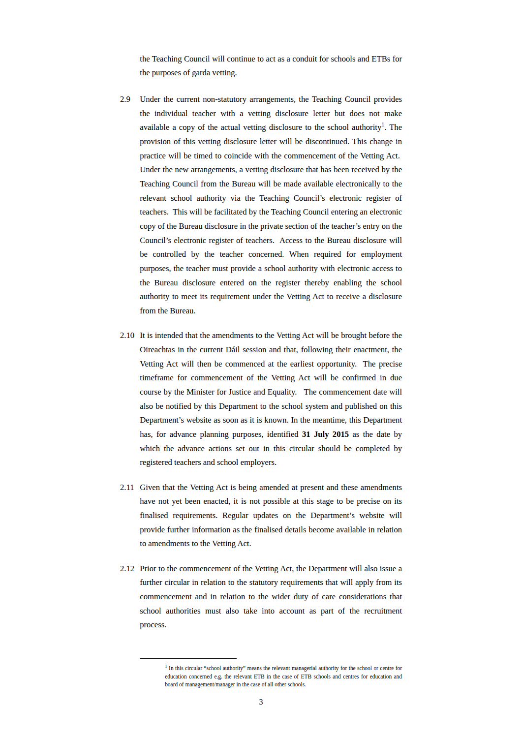the Teaching Council will continue to act as a conduit for schools and ETBs for the purposes of garda vetting.
2.9
Under the current non-statutory arrangements, the Teaching Council provides the individual teacher with a vetting disclosure letter but does not make available a copy of the actual vetting disclosure to the school authority1. The provision of this vetting disclosure letter will be discontinued. This change in practice will be timed to coincide with the commencement of the Vetting Act. Under the new arrangements, a vetting disclosure that has been received by the Teaching Council from the Bureau will be made available electronically to the relevant school authority via the Teaching Council’s electronic register of teachers. This will be facilitated by the Teaching Council entering an electronic copy of the Bureau disclosure in the private section of the teacher’s entry on the Council’s electronic register of teachers. Access to the Bureau disclosure will be controlled by the teacher concerned. When required for employment purposes, the teacher must provide a school authority with electronic access to the Bureau disclosure entered on the register thereby enabling the school authority to meet its requirement under the Vetting Act to receive a disclosure from the Bureau.
2.10
It is intended that the amendments to the Vetting Act will be brought before the Oireachtas in the current Dáil session and that, following their enactment, the Vetting Act will then be commenced at the earliest opportunity. The precise timeframe for commencement of the Vetting Act will be confirmed in due course by the Minister for Justice and Equality. The commencement date will also be notified by this Department to the school system and published on this Department’s website as soon as it is known. In the meantime, this Department has, for advance planning purposes, identified 31 July 2015 as the date by which the advance actions set out in this circular should be completed by registered teachers and school employers.
2.11
Given that the Vetting Act is being amended at present and these amendments have not yet been enacted, it is not possible at this stage to be precise on its finalised requirements. Regular updates on the Department’s website will provide further information as the finalised details become available in relation to amendments to the Vetting Act.
2.12
Prior to the commencement of the Vetting Act, the Department will also issue a further circular in relation to the statutory requirements that will apply from its commencement and in relation to the wider duty of care considerations that school authorities must also take into account as part of the recruitment process.
1 In this circular “school authority” means the relevant managerial authority for the school or centre for education concerned e.g. the relevant ETB in the case of ETB schools and centres for education and board of management/manager in the case of all other schools.
3